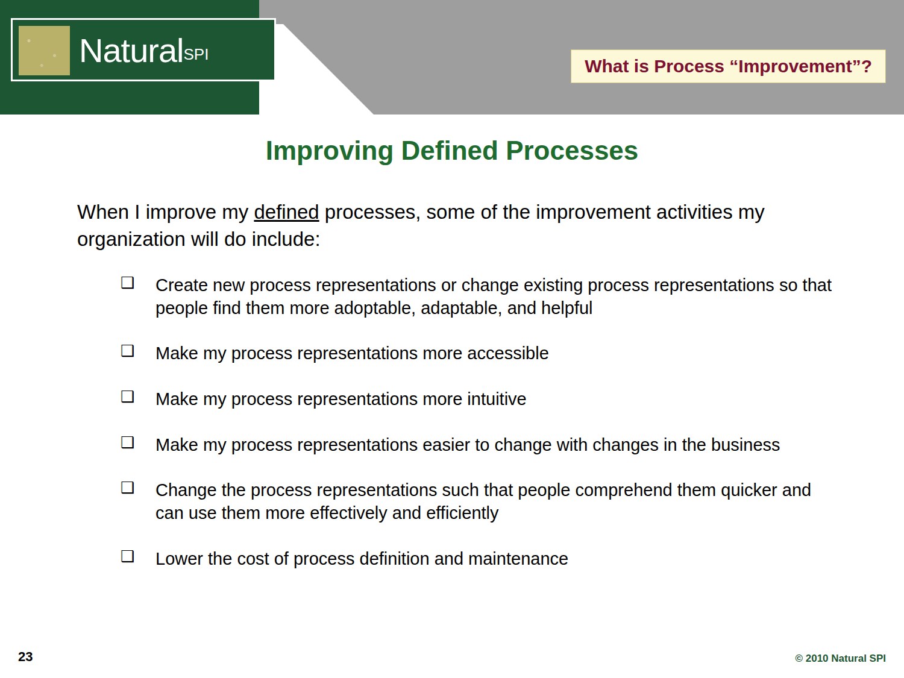NaturalSPI
What is Process “Improvement”?
Improving Defined Processes
When I improve my defined processes, some of the improvement activities my organization will do include:
Create new process representations or change existing process representations so that people find them more adoptable, adaptable, and helpful
Make my process representations more accessible
Make my process representations more intuitive
Make my process representations easier to change with changes in the business
Change the process representations such that people comprehend them quicker and can use them more effectively and efficiently
Lower the cost of process definition and maintenance
23
© 2010 Natural SPI